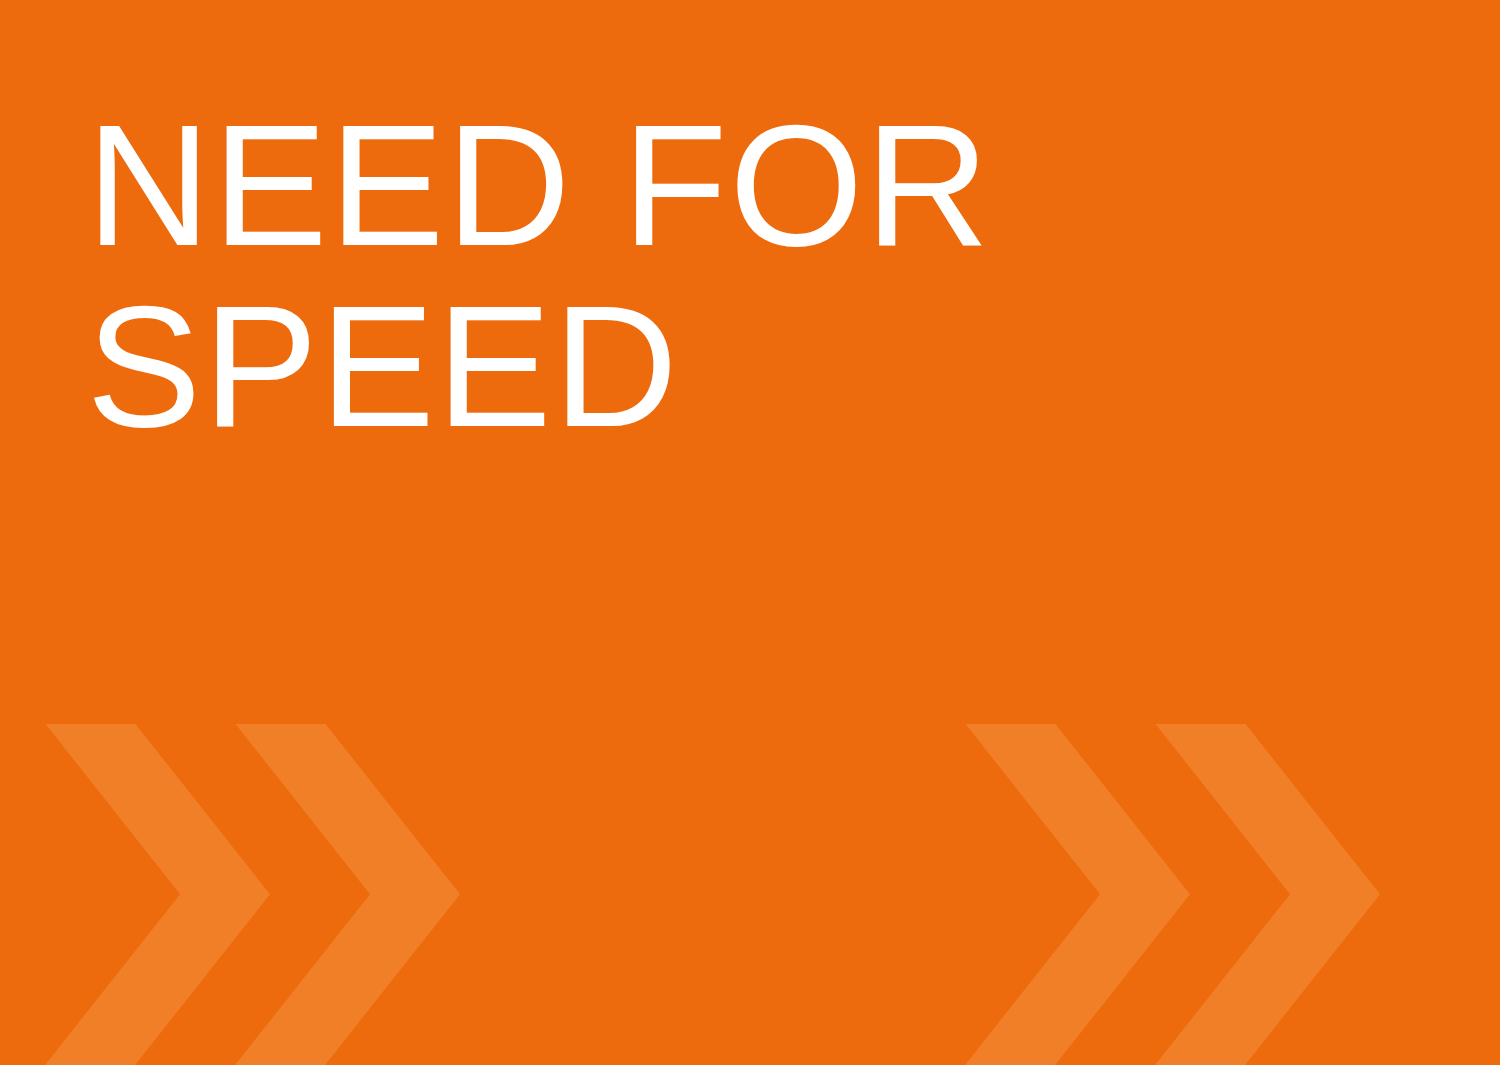NEED FOR SPEED